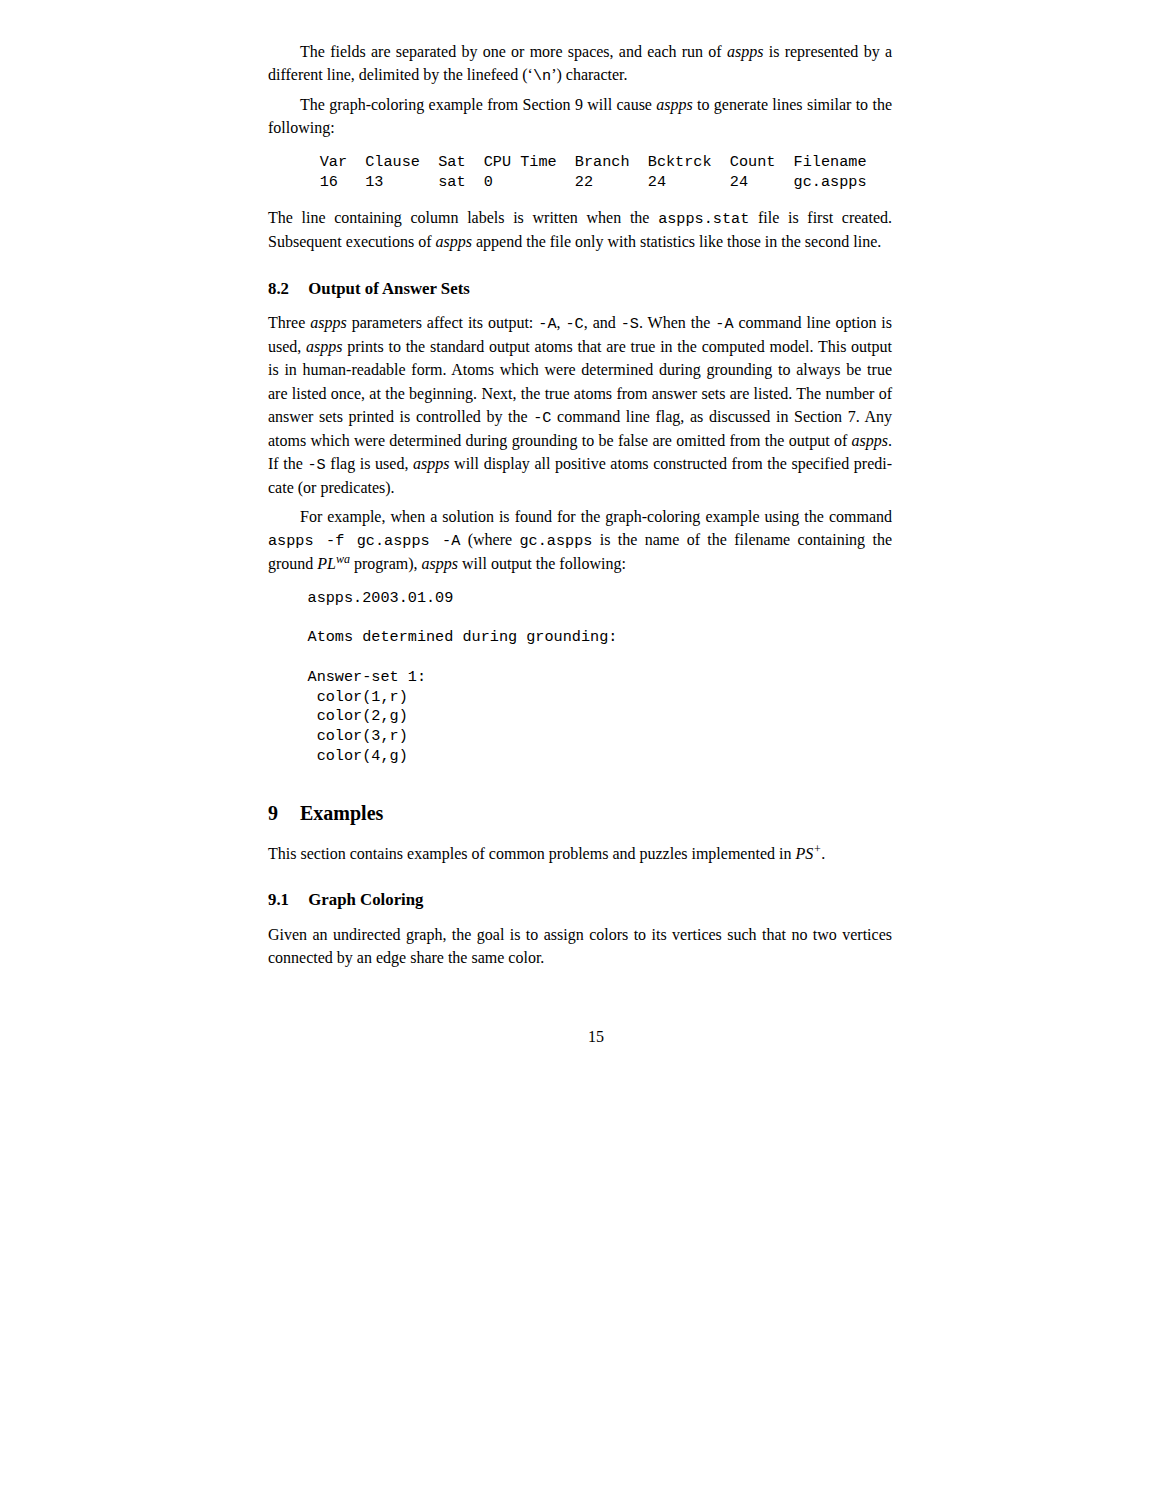The fields are separated by one or more spaces, and each run of aspps is represented by a different line, delimited by the linefeed (‘\n’) character.
The graph-coloring example from Section 9 will cause aspps to generate lines similar to the following:
  Var  Clause  Sat  CPU Time  Branch  Bcktrck  Count  Filename
  16   13      sat  0         22      24       24     gc.aspps
The line containing column labels is written when the aspps.stat file is first created. Subsequent executions of aspps append the file only with statistics like those in the second line.
8.2 Output of Answer Sets
Three aspps parameters affect its output: -A, -C, and -S. When the -A command line option is used, aspps prints to the standard output atoms that are true in the computed model. This output is in human-readable form. Atoms which were determined during grounding to always be true are listed once, at the beginning. Next, the true atoms from answer sets are listed. The number of answer sets printed is controlled by the -C command line flag, as discussed in Section 7. Any atoms which were determined during grounding to be false are omitted from the output of aspps. If the -S flag is used, aspps will display all positive atoms constructed from the specified predicate (or predicates).
For example, when a solution is found for the graph-coloring example using the command aspps -f gc.aspps -A (where gc.aspps is the name of the filename containing the ground PLwa program), aspps will output the following:
aspps.2003.01.09

Atoms determined during grounding:

Answer-set 1:
 color(1,r)
 color(2,g)
 color(3,r)
 color(4,g)
9 Examples
This section contains examples of common problems and puzzles implemented in PS+.
9.1 Graph Coloring
Given an undirected graph, the goal is to assign colors to its vertices such that no two vertices connected by an edge share the same color.
15